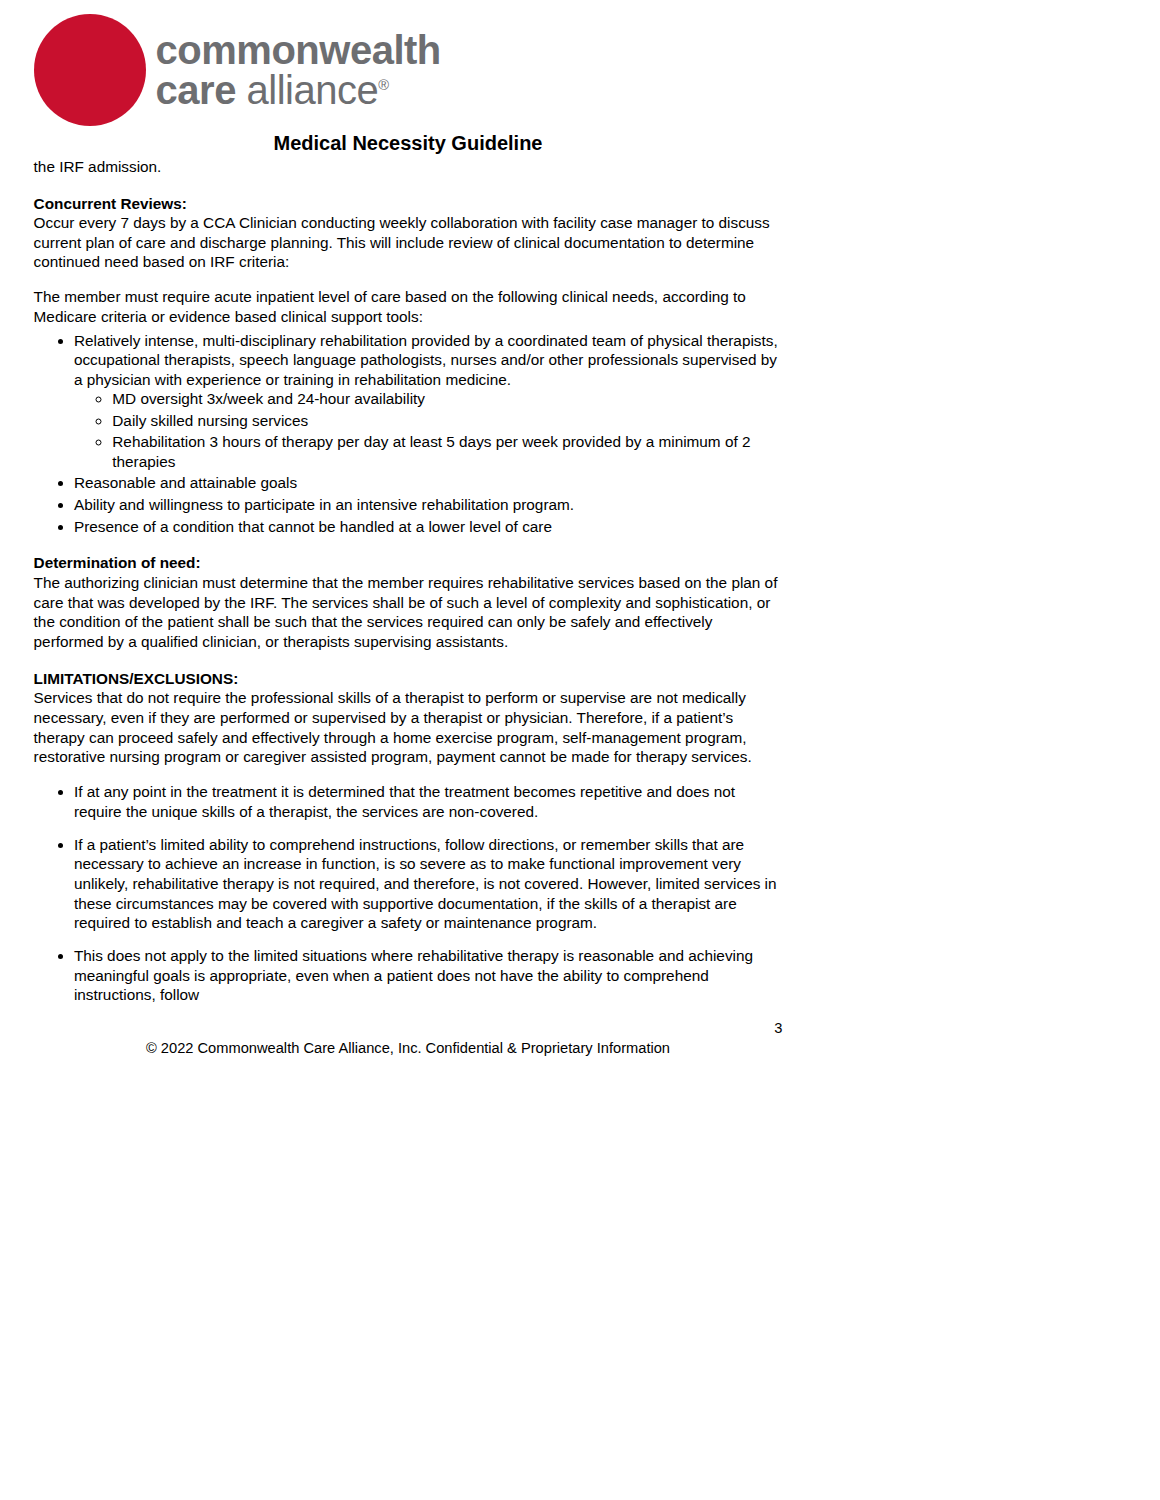commonwealth care alliance®
Medical Necessity Guideline
the IRF admission.
Concurrent Reviews:
Occur every 7 days by a CCA Clinician conducting weekly collaboration with facility case manager to discuss current plan of care and discharge planning. This will include review of clinical documentation to determine continued need based on IRF criteria:
The member must require acute inpatient level of care based on the following clinical needs, according to Medicare criteria or evidence based clinical support tools:
Relatively intense, multi-disciplinary rehabilitation provided by a coordinated team of physical therapists, occupational therapists, speech language pathologists, nurses and/or other professionals supervised by a physician with experience or training in rehabilitation medicine.
MD oversight 3x/week and 24-hour availability
Daily skilled nursing services
Rehabilitation 3 hours of therapy per day at least 5 days per week provided by a minimum of 2 therapies
Reasonable and attainable goals
Ability and willingness to participate in an intensive rehabilitation program.
Presence of a condition that cannot be handled at a lower level of care
Determination of need:
The authorizing clinician must determine that the member requires rehabilitative services based on the plan of care that was developed by the IRF. The services shall be of such a level of complexity and sophistication, or the condition of the patient shall be such that the services required can only be safely and effectively performed by a qualified clinician, or therapists supervising assistants.
LIMITATIONS/EXCLUSIONS:
Services that do not require the professional skills of a therapist to perform or supervise are not medically necessary, even if they are performed or supervised by a therapist or physician. Therefore, if a patient’s therapy can proceed safely and effectively through a home exercise program, self-management program, restorative nursing program or caregiver assisted program, payment cannot be made for therapy services.
If at any point in the treatment it is determined that the treatment becomes repetitive and does not require the unique skills of a therapist, the services are non-covered.
If a patient’s limited ability to comprehend instructions, follow directions, or remember skills that are necessary to achieve an increase in function, is so severe as to make functional improvement very unlikely, rehabilitative therapy is not required, and therefore, is not covered. However, limited services in these circumstances may be covered with supportive documentation, if the skills of a therapist are required to establish and teach a caregiver a safety or maintenance program.
This does not apply to the limited situations where rehabilitative therapy is reasonable and achieving meaningful goals is appropriate, even when a patient does not have the ability to comprehend instructions, follow
3
© 2022 Commonwealth Care Alliance, Inc. Confidential & Proprietary Information